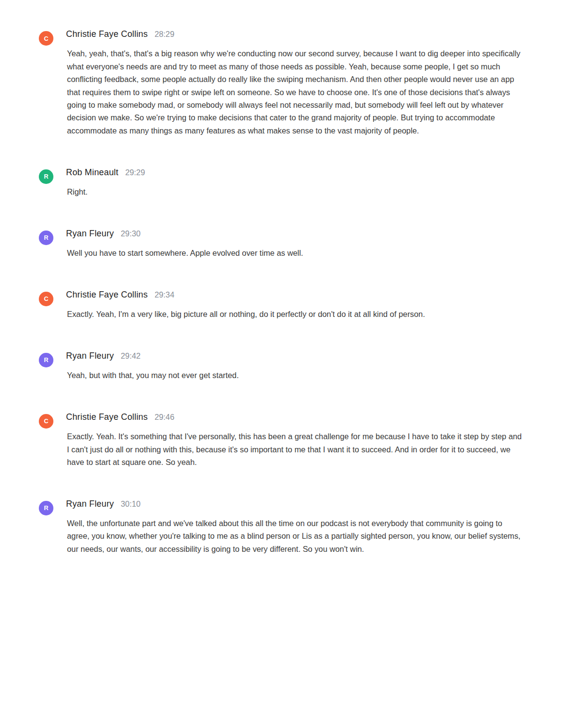C
Christie Faye Collins 28:29
Yeah, yeah, that's, that's a big reason why we're conducting now our second survey, because I want to dig deeper into specifically what everyone's needs are and try to meet as many of those needs as possible. Yeah, because some people, I get so much conflicting feedback, some people actually do really like the swiping mechanism. And then other people would never use an app that requires them to swipe right or swipe left on someone. So we have to choose one. It's one of those decisions that's always going to make somebody mad, or somebody will always feel not necessarily mad, but somebody will feel left out by whatever decision we make. So we're trying to make decisions that cater to the grand majority of people. But trying to accommodate accommodate as many things as many features as what makes sense to the vast majority of people.
R
Rob Mineault 29:29
Right.
R
Ryan Fleury 29:30
Well you have to start somewhere. Apple evolved over time as well.
C
Christie Faye Collins 29:34
Exactly. Yeah, I'm a very like, big picture all or nothing, do it perfectly or don't do it at all kind of person.
R
Ryan Fleury 29:42
Yeah, but with that, you may not ever get started.
C
Christie Faye Collins 29:46
Exactly. Yeah. It's something that I've personally, this has been a great challenge for me because I have to take it step by step and I can't just do all or nothing with this, because it's so important to me that I want it to succeed. And in order for it to succeed, we have to start at square one. So yeah.
R
Ryan Fleury 30:10
Well, the unfortunate part and we've talked about this all the time on our podcast is not everybody that community is going to agree, you know, whether you're talking to me as a blind person or Lis as a partially sighted person, you know, our belief systems, our needs, our wants, our accessibility is going to be very different. So you won't win.